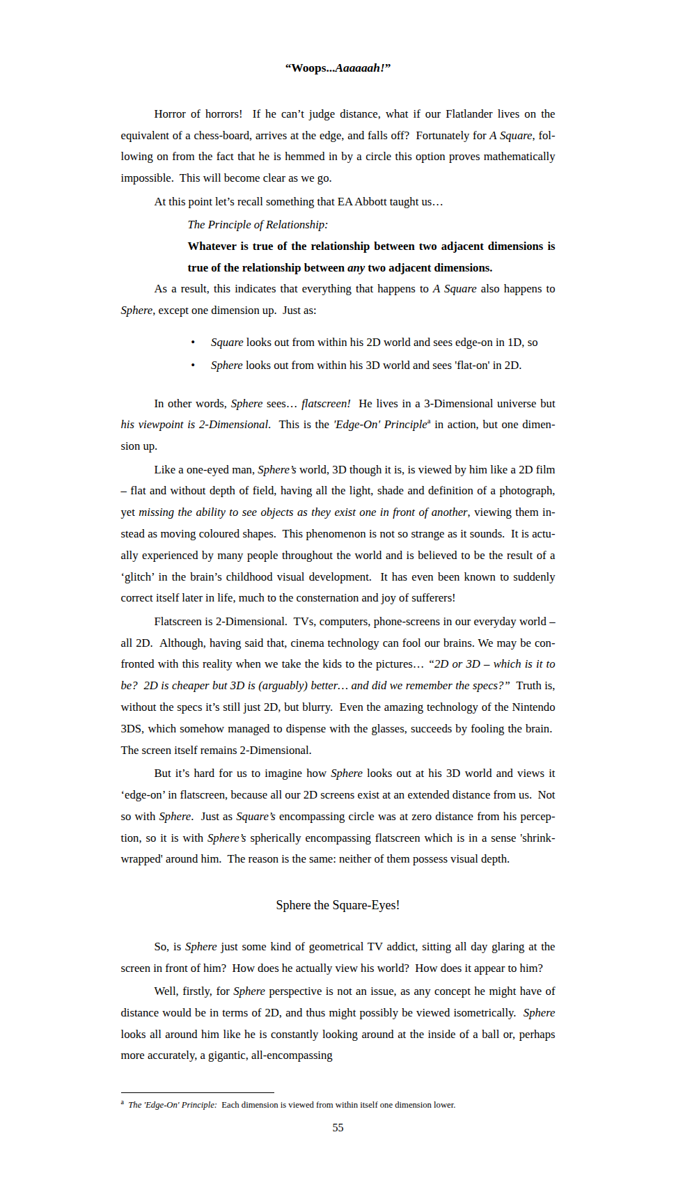“Woops...Aaaaaah!”
Horror of horrors! If he can’t judge distance, what if our Flatlander lives on the equivalent of a chess-board, arrives at the edge, and falls off? Fortunately for A Square, following on from the fact that he is hemmed in by a circle this option proves mathematically impossible. This will become clear as we go.
At this point let’s recall something that EA Abbott taught us…
The Principle of Relationship:
Whatever is true of the relationship between two adjacent dimensions is true of the relationship between any two adjacent dimensions.
As a result, this indicates that everything that happens to A Square also happens to Sphere, except one dimension up. Just as:
Square looks out from within his 2D world and sees edge-on in 1D, so
Sphere looks out from within his 3D world and sees 'flat-on' in 2D.
In other words, Sphere sees… flatscreen! He lives in a 3-Dimensional universe but his viewpoint is 2-Dimensional. This is the 'Edge-On' Principlea in action, but one dimension up.
Like a one-eyed man, Sphere’s world, 3D though it is, is viewed by him like a 2D film – flat and without depth of field, having all the light, shade and definition of a photograph, yet missing the ability to see objects as they exist one in front of another, viewing them instead as moving coloured shapes. This phenomenon is not so strange as it sounds. It is actually experienced by many people throughout the world and is believed to be the result of a ‘glitch’ in the brain’s childhood visual development. It has even been known to suddenly correct itself later in life, much to the consternation and joy of sufferers!
Flatscreen is 2-Dimensional. TVs, computers, phone-screens in our everyday world – all 2D. Although, having said that, cinema technology can fool our brains. We may be confronted with this reality when we take the kids to the pictures… “2D or 3D – which is it to be? 2D is cheaper but 3D is (arguably) better… and did we remember the specs?” Truth is, without the specs it’s still just 2D, but blurry. Even the amazing technology of the Nintendo 3DS, which somehow managed to dispense with the glasses, succeeds by fooling the brain. The screen itself remains 2-Dimensional.
But it’s hard for us to imagine how Sphere looks out at his 3D world and views it ‘edge-on’ in flatscreen, because all our 2D screens exist at an extended distance from us. Not so with Sphere. Just as Square’s encompassing circle was at zero distance from his perception, so it is with Sphere’s spherically encompassing flatscreen which is in a sense 'shrink-wrapped' around him. The reason is the same: neither of them possess visual depth.
Sphere the Square-Eyes!
So, is Sphere just some kind of geometrical TV addict, sitting all day glaring at the screen in front of him? How does he actually view his world? How does it appear to him?
Well, firstly, for Sphere perspective is not an issue, as any concept he might have of distance would be in terms of 2D, and thus might possibly be viewed isometrically. Sphere looks all around him like he is constantly looking around at the inside of a ball or, perhaps more accurately, a gigantic, all-encompassing
a The 'Edge-On' Principle: Each dimension is viewed from within itself one dimension lower.
55